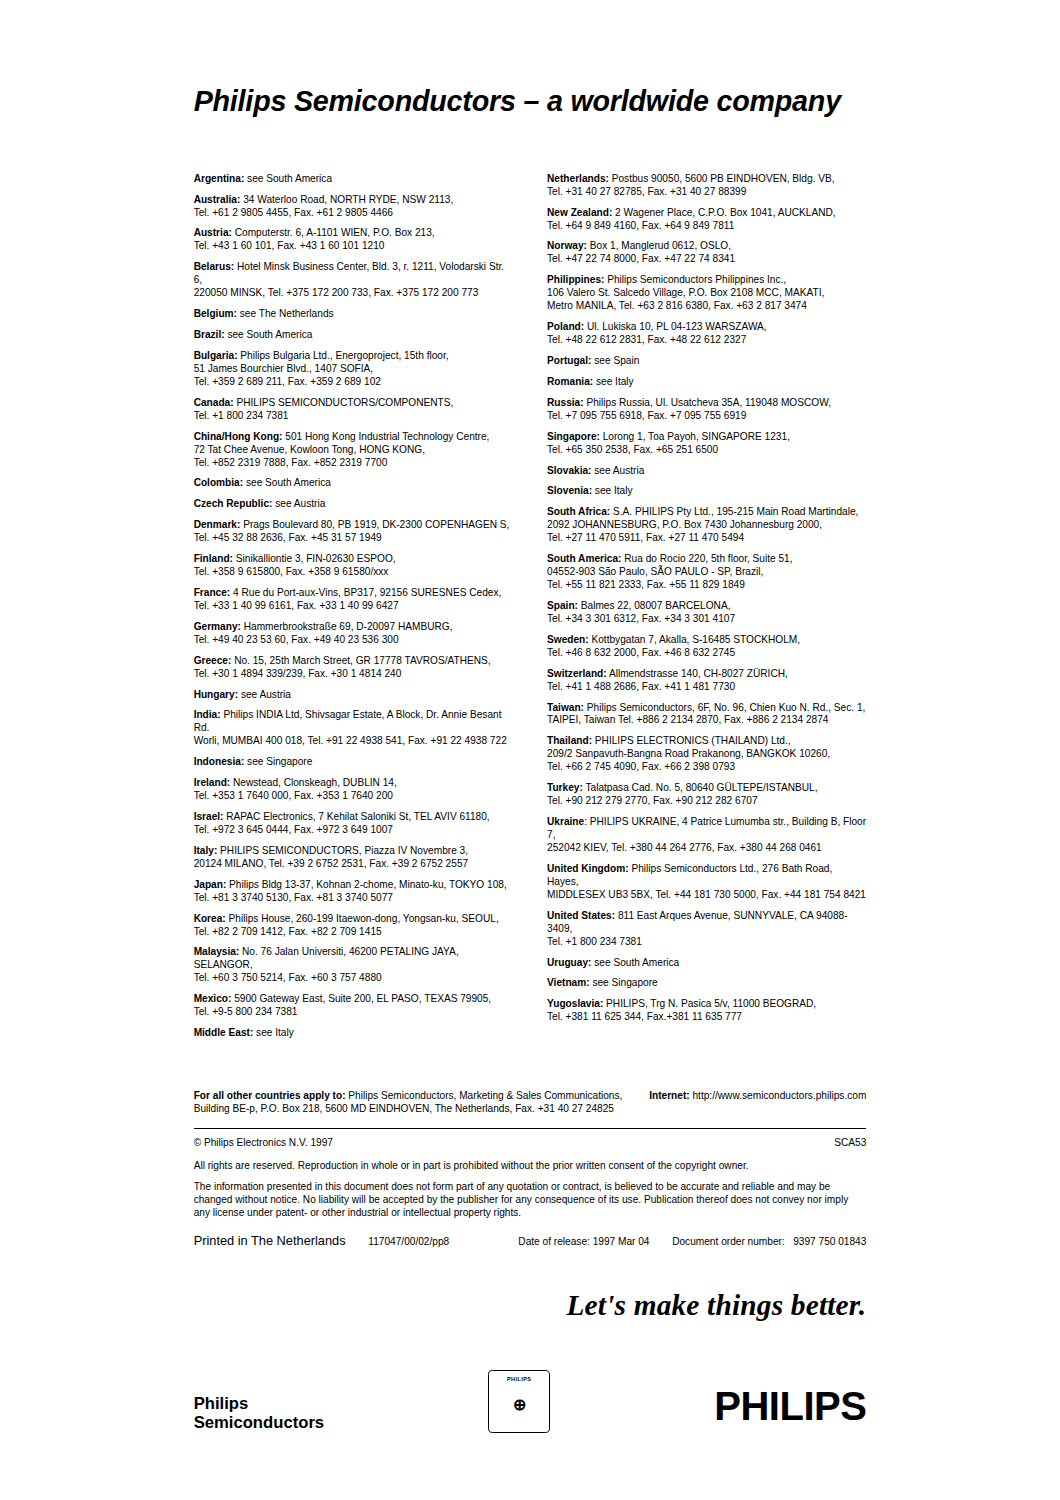Philips Semiconductors – a worldwide company
Argentina: see South America
Australia: 34 Waterloo Road, NORTH RYDE, NSW 2113,
Tel. +61 2 9805 4455, Fax. +61 2 9805 4466
Austria: Computerstr. 6, A-1101 WIEN, P.O. Box 213,
Tel. +43 1 60 101, Fax. +43 1 60 101 1210
Belarus: Hotel Minsk Business Center, Bld. 3, r. 1211, Volodarski Str. 6,
220050 MINSK, Tel. +375 172 200 733, Fax. +375 172 200 773
Belgium: see The Netherlands
Brazil: see South America
Bulgaria: Philips Bulgaria Ltd., Energoproject, 15th floor,
51 James Bourchier Blvd., 1407 SOFIA,
Tel. +359 2 689 211, Fax. +359 2 689 102
Canada: PHILIPS SEMICONDUCTORS/COMPONENTS,
Tel. +1 800 234 7381
China/Hong Kong: 501 Hong Kong Industrial Technology Centre,
72 Tat Chee Avenue, Kowloon Tong, HONG KONG,
Tel. +852 2319 7888, Fax. +852 2319 7700
Colombia: see South America
Czech Republic: see Austria
Denmark: Prags Boulevard 80, PB 1919, DK-2300 COPENHAGEN S,
Tel. +45 32 88 2636, Fax. +45 31 57 1949
Finland: Sinikalliontie 3, FIN-02630 ESPOO,
Tel. +358 9 615800, Fax. +358 9 61580/xxx
France: 4 Rue du Port-aux-Vins, BP317, 92156 SURESNES Cedex,
Tel. +33 1 40 99 6161, Fax. +33 1 40 99 6427
Germany: Hammerbrookstraße 69, D-20097 HAMBURG,
Tel. +49 40 23 53 60, Fax. +49 40 23 536 300
Greece: No. 15, 25th March Street, GR 17778 TAVROS/ATHENS,
Tel. +30 1 4894 339/239, Fax. +30 1 4814 240
Hungary: see Austria
India: Philips INDIA Ltd, Shivsagar Estate, A Block, Dr. Annie Besant Rd.
Worli, MUMBAI 400 018, Tel. +91 22 4938 541, Fax. +91 22 4938 722
Indonesia: see Singapore
Ireland: Newstead, Clonskeagh, DUBLIN 14,
Tel. +353 1 7640 000, Fax. +353 1 7640 200
Israel: RAPAC Electronics, 7 Kehilat Saloniki St, TEL AVIV 61180,
Tel. +972 3 645 0444, Fax. +972 3 649 1007
Italy: PHILIPS SEMICONDUCTORS, Piazza IV Novembre 3,
20124 MILANO, Tel. +39 2 6752 2531, Fax. +39 2 6752 2557
Japan: Philips Bldg 13-37, Kohnan 2-chome, Minato-ku, TOKYO 108,
Tel. +81 3 3740 5130, Fax. +81 3 3740 5077
Korea: Philips House, 260-199 Itaewon-dong, Yongsan-ku, SEOUL,
Tel. +82 2 709 1412, Fax. +82 2 709 1415
Malaysia: No. 76 Jalan Universiti, 46200 PETALING JAYA, SELANGOR,
Tel. +60 3 750 5214, Fax. +60 3 757 4880
Mexico: 5900 Gateway East, Suite 200, EL PASO, TEXAS 79905,
Tel. +9-5 800 234 7381
Middle East: see Italy
Netherlands: Postbus 90050, 5600 PB EINDHOVEN, Bldg. VB,
Tel. +31 40 27 82785, Fax. +31 40 27 88399
New Zealand: 2 Wagener Place, C.P.O. Box 1041, AUCKLAND,
Tel. +64 9 849 4160, Fax. +64 9 849 7811
Norway: Box 1, Manglerud 0612, OSLO,
Tel. +47 22 74 8000, Fax. +47 22 74 8341
Philippines: Philips Semiconductors Philippines Inc.,
106 Valero St. Salcedo Village, P.O. Box 2108 MCC, MAKATI,
Metro MANILA, Tel. +63 2 816 6380, Fax. +63 2 817 3474
Poland: Ul. Lukiska 10, PL 04-123 WARSZAWA,
Tel. +48 22 612 2831, Fax. +48 22 612 2327
Portugal: see Spain
Romania: see Italy
Russia: Philips Russia, Ul. Usatcheva 35A, 119048 MOSCOW,
Tel. +7 095 755 6918, Fax. +7 095 755 6919
Singapore: Lorong 1, Toa Payoh, SINGAPORE 1231,
Tel. +65 350 2538, Fax. +65 251 6500
Slovakia: see Austria
Slovenia: see Italy
South Africa: S.A. PHILIPS Pty Ltd., 195-215 Main Road Martindale,
2092 JOHANNESBURG, P.O. Box 7430 Johannesburg 2000,
Tel. +27 11 470 5911, Fax. +27 11 470 5494
South America: Rua do Rocio 220, 5th floor, Suite 51,
04552-903 São Paulo, SÃO PAULO - SP, Brazil,
Tel. +55 11 821 2333, Fax. +55 11 829 1849
Spain: Balmes 22, 08007 BARCELONA,
Tel. +34 3 301 6312, Fax. +34 3 301 4107
Sweden: Kottbygatan 7, Akalla, S-16485 STOCKHOLM,
Tel. +46 8 632 2000, Fax. +46 8 632 2745
Switzerland: Allmendstrasse 140, CH-8027 ZÜRICH,
Tel. +41 1 488 2686, Fax. +41 1 481 7730
Taiwan: Philips Semiconductors, 6F, No. 96, Chien Kuo N. Rd., Sec. 1,
TAIPEI, Taiwan Tel. +886 2 2134 2870, Fax. +886 2 2134 2874
Thailand: PHILIPS ELECTRONICS (THAILAND) Ltd.,
209/2 Sanpavuth-Bangna Road Prakanong, BANGKOK 10260,
Tel. +66 2 745 4090, Fax. +66 2 398 0793
Turkey: Talatpasa Cad. No. 5, 80640 GÜLTEPE/ISTANBUL,
Tel. +90 212 279 2770, Fax. +90 212 282 6707
Ukraine: PHILIPS UKRAINE, 4 Patrice Lumumba str., Building B, Floor 7,
252042 KIEV, Tel. +380 44 264 2776, Fax. +380 44 268 0461
United Kingdom: Philips Semiconductors Ltd., 276 Bath Road, Hayes,
MIDDLESEX UB3 5BX, Tel. +44 181 730 5000, Fax. +44 181 754 8421
United States: 811 East Arques Avenue, SUNNYVALE, CA 94088-3409,
Tel. +1 800 234 7381
Uruguay: see South America
Vietnam: see Singapore
Yugoslavia: PHILIPS, Trg N. Pasica 5/v, 11000 BEOGRAD,
Tel. +381 11 625 344, Fax.+381 11 635 777
For all other countries apply to: Philips Semiconductors, Marketing & Sales Communications,
Building BE-p, P.O. Box 218, 5600 MD EINDHOVEN, The Netherlands, Fax. +31 40 27 24825
Internet: http://www.semiconductors.philips.com
© Philips Electronics N.V. 1997
SCA53
All rights are reserved. Reproduction in whole or in part is prohibited without the prior written consent of the copyright owner.
The information presented in this document does not form part of any quotation or contract, is believed to be accurate and reliable and may be changed without notice. No liability will be accepted by the publisher for any consequence of its use. Publication thereof does not convey nor imply any license under patent- or other industrial or intellectual property rights.
Printed in The Netherlands 117047/00/02/pp8 Date of release: 1997 Mar 04 Document order number: 9397 750 01843
Let's make things better.
Philips
Semiconductors
PHILIPS
⊕
PHILIPS